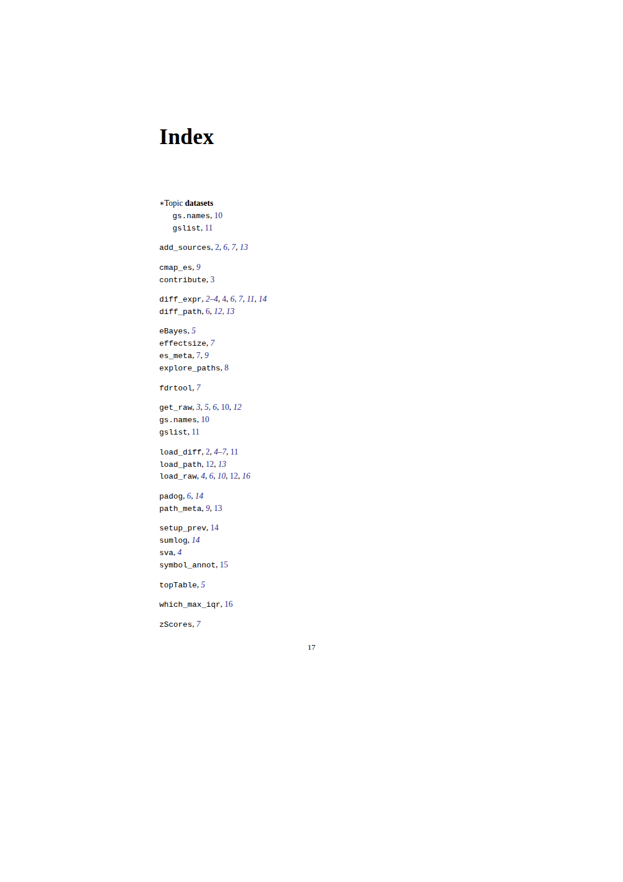Index
∗Topic datasets
gs.names, 10
gslist, 11
add_sources, 2, 6, 7, 13
cmap_es, 9
contribute, 3
diff_expr, 2–4, 4, 6, 7, 11, 14
diff_path, 6, 12, 13
eBayes, 5
effectsize, 7
es_meta, 7, 9
explore_paths, 8
fdrtool, 7
get_raw, 3, 5, 6, 10, 12
gs.names, 10
gslist, 11
load_diff, 2, 4–7, 11
load_path, 12, 13
load_raw, 4, 6, 10, 12, 16
padog, 6, 14
path_meta, 9, 13
setup_prev, 14
sumlog, 14
sva, 4
symbol_annot, 15
topTable, 5
which_max_iqr, 16
zScores, 7
17